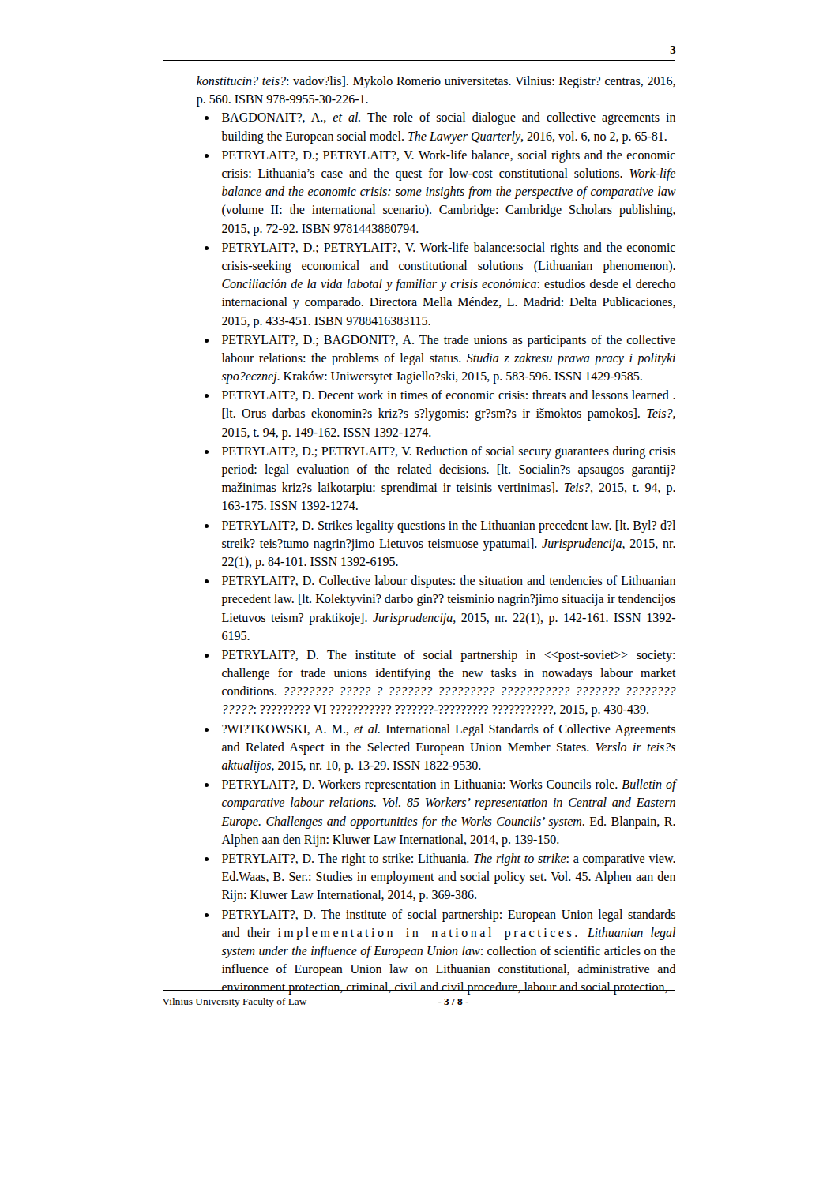3
konstitucin? teis?: vadov?lis]. Mykolo Romerio universitetas. Vilnius: Registr? centras, 2016, p. 560. ISBN 978-9955-30-226-1.
BAGDONAIT?, A., et al. The role of social dialogue and collective agreements in building the European social model. The Lawyer Quarterly, 2016, vol. 6, no 2, p. 65-81.
PETRYLAIT?, D.; PETRYLAIT?, V. Work-life balance, social rights and the economic crisis: Lithuania’s case and the quest for low-cost constitutional solutions. Work-life balance and the economic crisis: some insights from the perspective of comparative law (volume II: the international scenario). Cambridge: Cambridge Scholars publishing, 2015, p. 72-92. ISBN 9781443880794.
PETRYLAIT?, D.; PETRYLAIT?, V. Work-life balance:social rights and the economic crisis-seeking economical and constitutional solutions (Lithuanian phenomenon). Conciliación de la vida labotal y familiar y crisis económica: estudios desde el derecho internacional y comparado. Directora Mella Méndez, L. Madrid: Delta Publicaciones, 2015, p. 433-451. ISBN 9788416383115.
PETRYLAIT?, D.; BAGDONIT?, A. The trade unions as participants of the collective labour relations: the problems of legal status. Studia z zakresu prawa pracy i polityki spo?ecznej. Kraków: Uniwersytet Jagiello?ski, 2015, p. 583-596. ISSN 1429-9585.
PETRYLAIT?, D. Decent work in times of economic crisis: threats and lessons learned . [lt. Orus darbas ekonomin?s kriz?s s?lygomis: gr?sm?s ir išmoktos pamokos]. Teis?, 2015, t. 94, p. 149-162. ISSN 1392-1274.
PETRYLAIT?, D.; PETRYLAIT?, V. Reduction of social secury guarantees during crisis period: legal evaluation of the related decisions. [lt. Socialin?s apsaugos garantij? mažinimas kriz?s laikotarpiu: sprendimai ir teisinis vertinimas]. Teis?, 2015, t. 94, p. 163-175. ISSN 1392-1274.
PETRYLAIT?, D. Strikes legality questions in the Lithuanian precedent law. [lt. Byl? d?l streik? teis?tumo nagrin?jimo Lietuvos teismuose ypatumai]. Jurisprudencija, 2015, nr. 22(1), p. 84-101. ISSN 1392-6195.
PETRYLAIT?, D. Collective labour disputes: the situation and tendencies of Lithuanian precedent law. [lt. Kolektyvini? darbo gin?? teisminio nagrin?jimo situacija ir tendencijos Lietuvos teism? praktikoje]. Jurisprudencija, 2015, nr. 22(1), p. 142-161. ISSN 1392-6195.
PETRYLAIT?, D. The institute of social partnership in <<post-soviet>> society: challenge for trade unions identifying the new tasks in nowadays labour market conditions. ???????? ????? ? ??????? ????????? ??????????? ??????? ???????? ?????: ????????? VI ??????????? ???????-????????? ???????????, 2015, p. 430-439.
?WI?TKOWSKI, A. M., et al. International Legal Standards of Collective Agreements and Related Aspect in the Selected European Union Member States. Verslo ir teis?s aktualijos, 2015, nr. 10, p. 13-29. ISSN 1822-9530.
PETRYLAIT?, D. Workers representation in Lithuania: Works Councils role. Bulletin of comparative labour relations. Vol. 85 Workers’ representation in Central and Eastern Europe. Challenges and opportunities for the Works Councils’ system. Ed. Blanpain, R. Alphen aan den Rijn: Kluwer Law International, 2014, p. 139-150.
PETRYLAIT?, D. The right to strike: Lithuania. The right to strike: a comparative view. Ed.Waas, B. Ser.: Studies in employment and social policy set. Vol. 45. Alphen aan den Rijn: Kluwer Law International, 2014, p. 369-386.
PETRYLAIT?, D. The institute of social partnership: European Union legal standards and their implementation in national practices. Lithuanian legal system under the influence of European Union law: collection of scientific articles on the influence of European Union law on Lithuanian constitutional, administrative and environment protection, criminal, civil and civil procedure, labour and social protection,
Vilnius University Faculty of Law
- 3 / 8 -